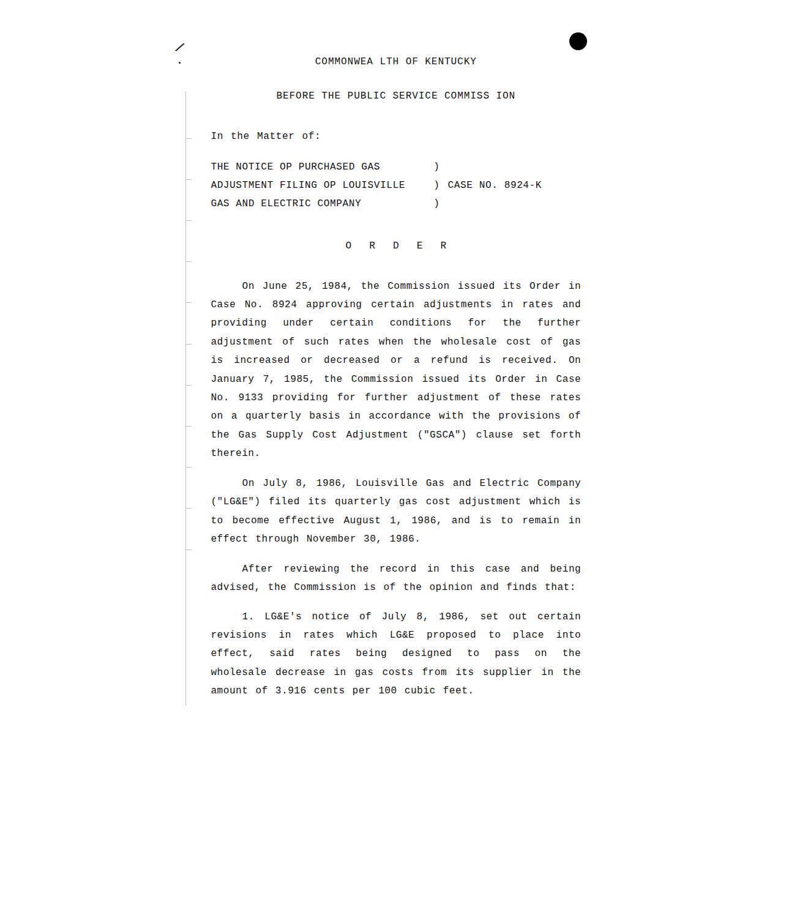/
COMMONWEA LTH OF KENTUCKY
BEFORE THE PUBLIC SERVICE COMMISS ION
In the Matter of:
| THE NOTICE OP PURCHASED GAS | ) | |
| ADJUSTMENT FILING OP LOUISVILLE | ) | CASE NO. 8924-K |
| GAS AND ELECTRIC COMPANY | ) | |
O R D E R
On June 25, 1984, the Commission issued its Order in Case No. 8924 approving certain adjustments in rates and providing under certain conditions for the further adjustment of such rates when the wholesale cost of gas is increased or decreased or a refund is received. On January 7, 1985, the Commission issued its Order in Case No. 9133 providing for further adjustment of these rates on a quarterly basis in accordance with the provisions of the Gas Supply Cost Adjustment ("GSCA") clause set forth therein.
On July 8, 1986, Louisville Gas and Electric Company ("LG&E") filed its quarterly gas cost adjustment which is to become effective August 1, 1986, and is to remain in effect through November 30, 1986.
After reviewing the record in this case and being advised, the Commission is of the opinion and finds that:
1. LG&E's notice of July 8, 1986, set out certain revisions in rates which LG&E proposed to place into effect, said rates being designed to pass on the wholesale decrease in gas costs from its supplier in the amount of 3.916 cents per 100 cubic feet.